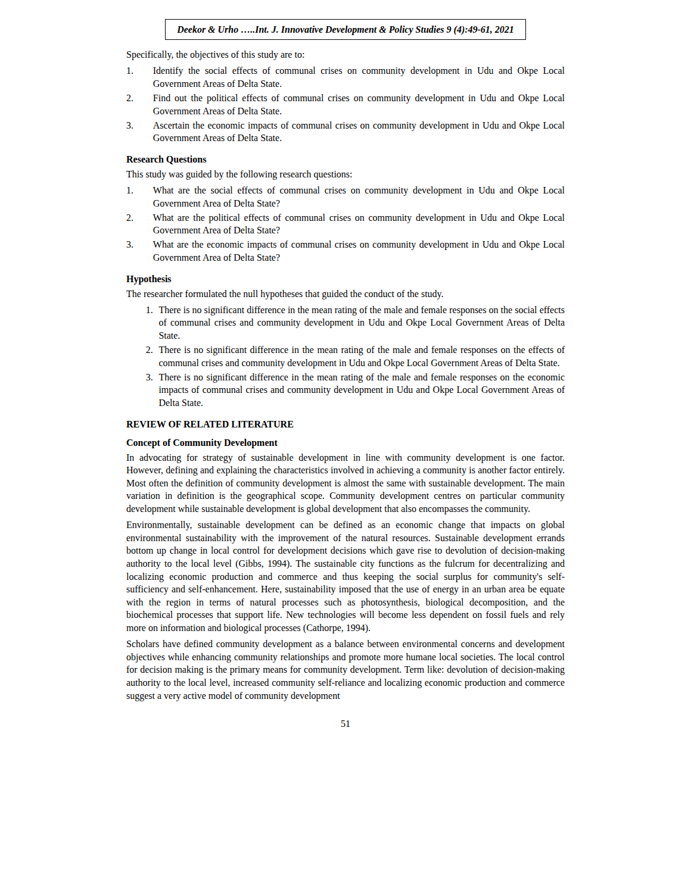Deekor & Urho …..Int. J. Innovative Development & Policy Studies 9 (4):49-61, 2021
Specifically, the objectives of this study are to:
1. Identify the social effects of communal crises on community development in Udu and Okpe Local Government Areas of Delta State.
2. Find out the political effects of communal crises on community development in Udu and Okpe Local Government Areas of Delta State.
3. Ascertain the economic impacts of communal crises on community development in Udu and Okpe Local Government Areas of Delta State.
Research Questions
This study was guided by the following research questions:
1. What are the social effects of communal crises on community development in Udu and Okpe Local Government Area of Delta State?
2. What are the political effects of communal crises on community development in Udu and Okpe Local Government Area of Delta State?
3. What are the economic impacts of communal crises on community development in Udu and Okpe Local Government Area of Delta State?
Hypothesis
The researcher formulated the null hypotheses that guided the conduct of the study.
1. There is no significant difference in the mean rating of the male and female responses on the social effects of communal crises and community development in Udu and Okpe Local Government Areas of Delta State.
2. There is no significant difference in the mean rating of the male and female responses on the effects of communal crises and community development in Udu and Okpe Local Government Areas of Delta State.
3. There is no significant difference in the mean rating of the male and female responses on the economic impacts of communal crises and community development in Udu and Okpe Local Government Areas of Delta State.
REVIEW OF RELATED LITERATURE
Concept of Community Development
In advocating for strategy of sustainable development in line with community development is one factor. However, defining and explaining the characteristics involved in achieving a community is another factor entirely. Most often the definition of community development is almost the same with sustainable development. The main variation in definition is the geographical scope. Community development centres on particular community development while sustainable development is global development that also encompasses the community.
Environmentally, sustainable development can be defined as an economic change that impacts on global environmental sustainability with the improvement of the natural resources. Sustainable development errands bottom up change in local control for development decisions which gave rise to devolution of decision-making authority to the local level (Gibbs, 1994). The sustainable city functions as the fulcrum for decentralizing and localizing economic production and commerce and thus keeping the social surplus for community's self-sufficiency and self-enhancement. Here, sustainability imposed that the use of energy in an urban area be equate with the region in terms of natural processes such as photosynthesis, biological decomposition, and the biochemical processes that support life. New technologies will become less dependent on fossil fuels and rely more on information and biological processes (Cathorpe, 1994).
Scholars have defined community development as a balance between environmental concerns and development objectives while enhancing community relationships and promote more humane local societies. The local control for decision making is the primary means for community development. Term like: devolution of decision-making authority to the local level, increased community self-reliance and localizing economic production and commerce suggest a very active model of community development
51